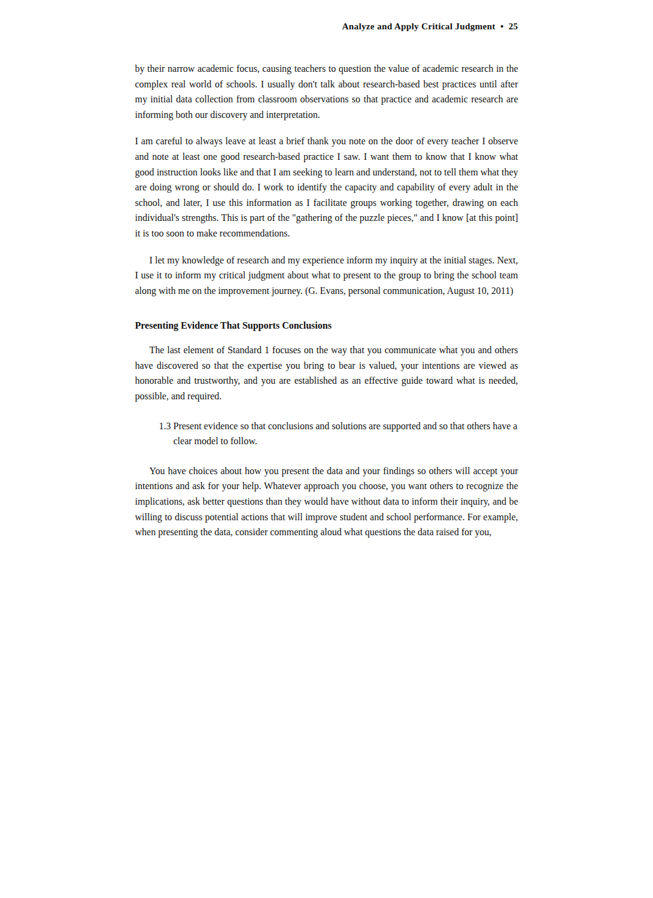Analyze and Apply Critical Judgment • 25
by their narrow academic focus, causing teachers to question the value of academic research in the complex real world of schools. I usually don't talk about research-based best practices until after my initial data collection from classroom observations so that practice and academic research are informing both our discovery and interpretation.
I am careful to always leave at least a brief thank you note on the door of every teacher I observe and note at least one good research-based practice I saw. I want them to know that I know what good instruction looks like and that I am seeking to learn and understand, not to tell them what they are doing wrong or should do. I work to identify the capacity and capability of every adult in the school, and later, I use this information as I facilitate groups working together, drawing on each individual's strengths. This is part of the "gathering of the puzzle pieces," and I know [at this point] it is too soon to make recommendations.
I let my knowledge of research and my experience inform my inquiry at the initial stages. Next, I use it to inform my critical judgment about what to present to the group to bring the school team along with me on the improvement journey. (G. Evans, personal communication, August 10, 2011)
Presenting Evidence That Supports Conclusions
The last element of Standard 1 focuses on the way that you communicate what you and others have discovered so that the expertise you bring to bear is valued, your intentions are viewed as honorable and trustworthy, and you are established as an effective guide toward what is needed, possible, and required.
1.3 Present evidence so that conclusions and solutions are supported and so that others have a clear model to follow.
You have choices about how you present the data and your findings so others will accept your intentions and ask for your help. Whatever approach you choose, you want others to recognize the implications, ask better questions than they would have without data to inform their inquiry, and be willing to discuss potential actions that will improve student and school performance. For example, when presenting the data, consider commenting aloud what questions the data raised for you,